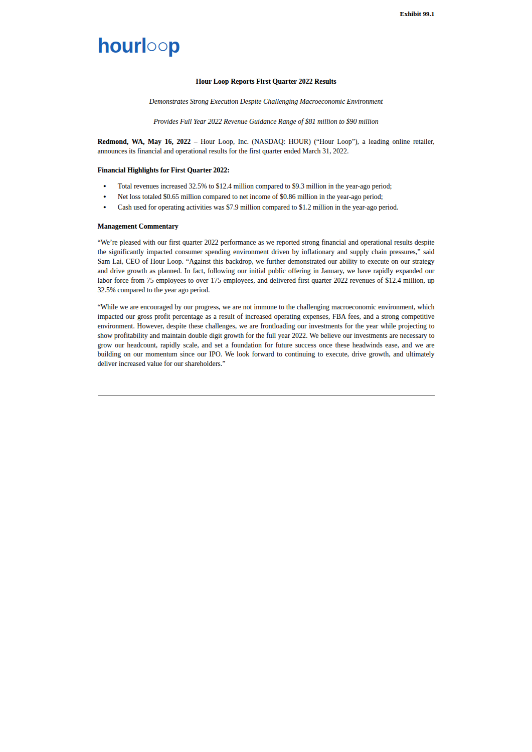Exhibit 99.1
hourl○○p
Hour Loop Reports First Quarter 2022 Results
Demonstrates Strong Execution Despite Challenging Macroeconomic Environment
Provides Full Year 2022 Revenue Guidance Range of $81 million to $90 million
Redmond, WA, May 16, 2022 – Hour Loop, Inc. (NASDAQ: HOUR) (“Hour Loop”), a leading online retailer, announces its financial and operational results for the first quarter ended March 31, 2022.
Financial Highlights for First Quarter 2022:
Total revenues increased 32.5% to $12.4 million compared to $9.3 million in the year-ago period;
Net loss totaled $0.65 million compared to net income of $0.86 million in the year-ago period;
Cash used for operating activities was $7.9 million compared to $1.2 million in the year-ago period.
Management Commentary
“We’re pleased with our first quarter 2022 performance as we reported strong financial and operational results despite the significantly impacted consumer spending environment driven by inflationary and supply chain pressures,” said Sam Lai, CEO of Hour Loop. “Against this backdrop, we further demonstrated our ability to execute on our strategy and drive growth as planned. In fact, following our initial public offering in January, we have rapidly expanded our labor force from 75 employees to over 175 employees, and delivered first quarter 2022 revenues of $12.4 million, up 32.5% compared to the year ago period.
“While we are encouraged by our progress, we are not immune to the challenging macroeconomic environment, which impacted our gross profit percentage as a result of increased operating expenses, FBA fees, and a strong competitive environment. However, despite these challenges, we are frontloading our investments for the year while projecting to show profitability and maintain double digit growth for the full year 2022. We believe our investments are necessary to grow our headcount, rapidly scale, and set a foundation for future success once these headwinds ease, and we are building on our momentum since our IPO. We look forward to continuing to execute, drive growth, and ultimately deliver increased value for our shareholders.”